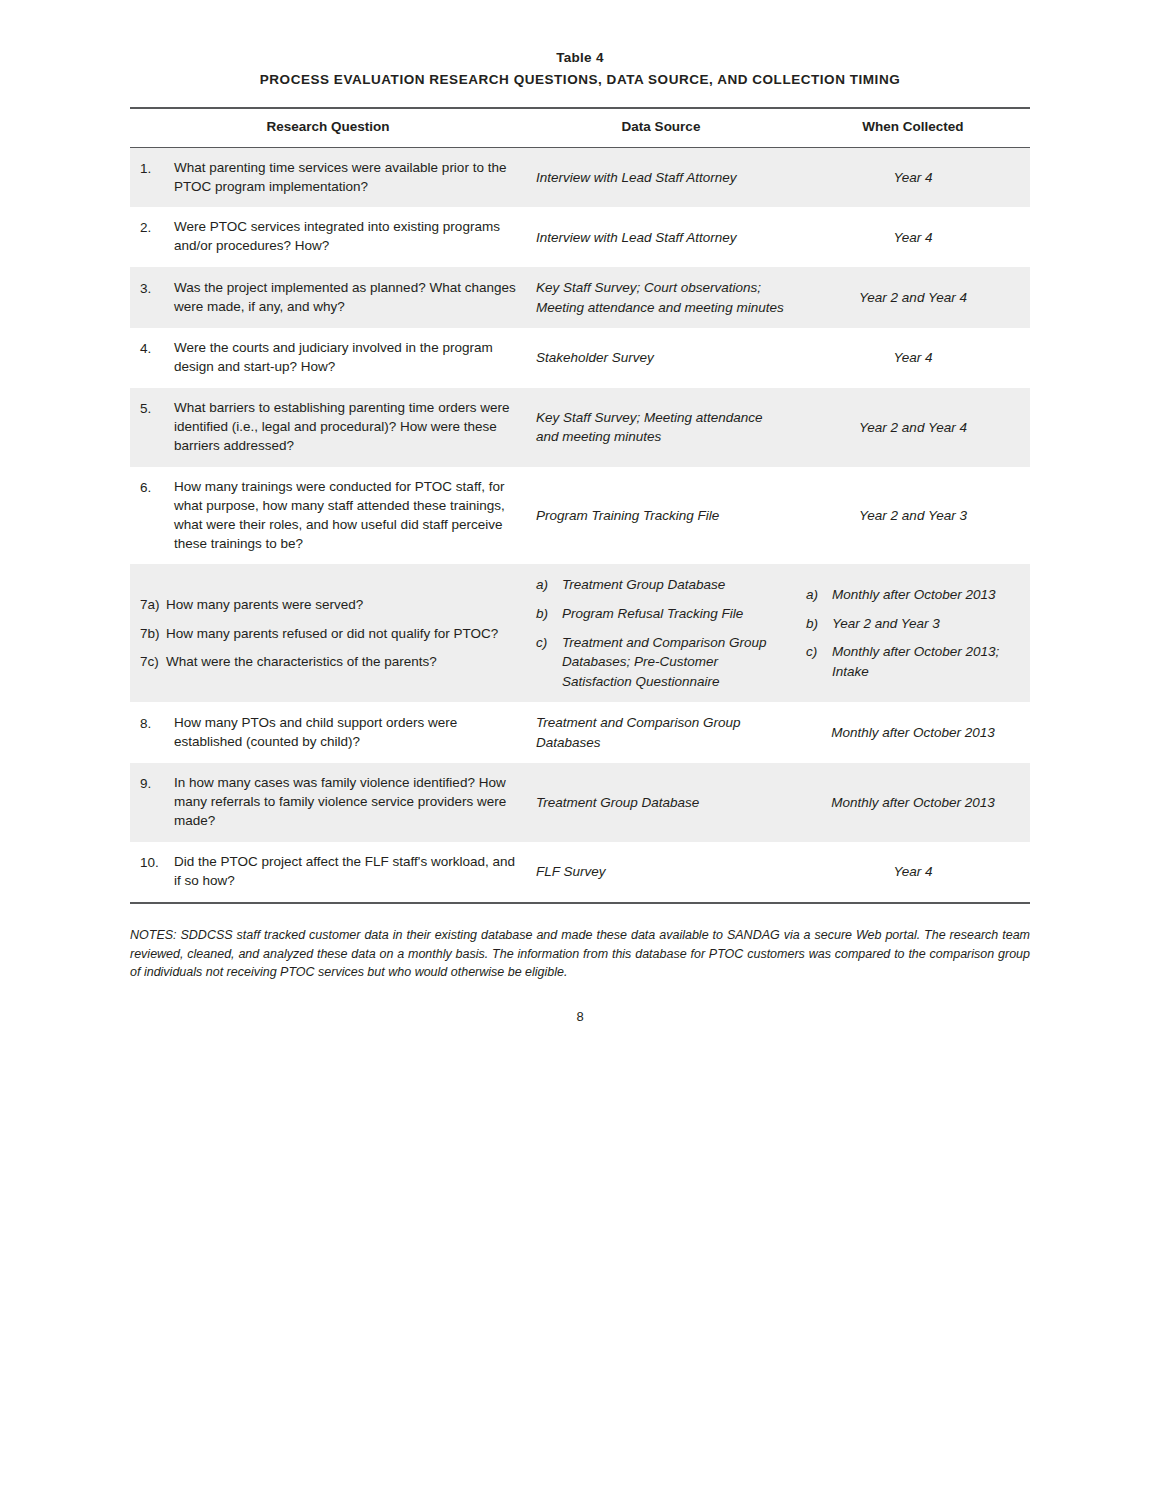Table 4 Process Evaluation Research Questions, Data Source, and Collection Timing
| Research Question | Data Source | When Collected |
| --- | --- | --- |
| 1. What parenting time services were available prior to the PTOC program implementation? | Interview with Lead Staff Attorney | Year 4 |
| 2. Were PTOC services integrated into existing programs and/or procedures? How? | Interview with Lead Staff Attorney | Year 4 |
| 3. Was the project implemented as planned? What changes were made, if any, and why? | Key Staff Survey; Court observations; Meeting attendance and meeting minutes | Year 2 and Year 4 |
| 4. Were the courts and judiciary involved in the program design and start-up? How? | Stakeholder Survey | Year 4 |
| 5. What barriers to establishing parenting time orders were identified (i.e., legal and procedural)? How were these barriers addressed? | Key Staff Survey; Meeting attendance and meeting minutes | Year 2 and Year 4 |
| 6. How many trainings were conducted for PTOC staff, for what purpose, how many staff attended these trainings, what were their roles, and how useful did staff perceive these trainings to be? | Program Training Tracking File | Year 2 and Year 3 |
| 7a) How many parents were served? 7b) How many parents refused or did not qualify for PTOC? 7c) What were the characteristics of the parents? | a) Treatment Group Database b) Program Refusal Tracking File c) Treatment and Comparison Group Databases; Pre-Customer Satisfaction Questionnaire | a) Monthly after October 2013 b) Year 2 and Year 3 c) Monthly after October 2013; Intake |
| 8. How many PTOs and child support orders were established (counted by child)? | Treatment and Comparison Group Databases | Monthly after October 2013 |
| 9. In how many cases was family violence identified? How many referrals to family violence service providers were made? | Treatment Group Database | Monthly after October 2013 |
| 10. Did the PTOC project affect the FLF staff's workload, and if so how? | FLF Survey | Year 4 |
NOTES: SDDCSS staff tracked customer data in their existing database and made these data available to SANDAG via a secure Web portal. The research team reviewed, cleaned, and analyzed these data on a monthly basis. The information from this database for PTOC customers was compared to the comparison group of individuals not receiving PTOC services but who would otherwise be eligible.
8